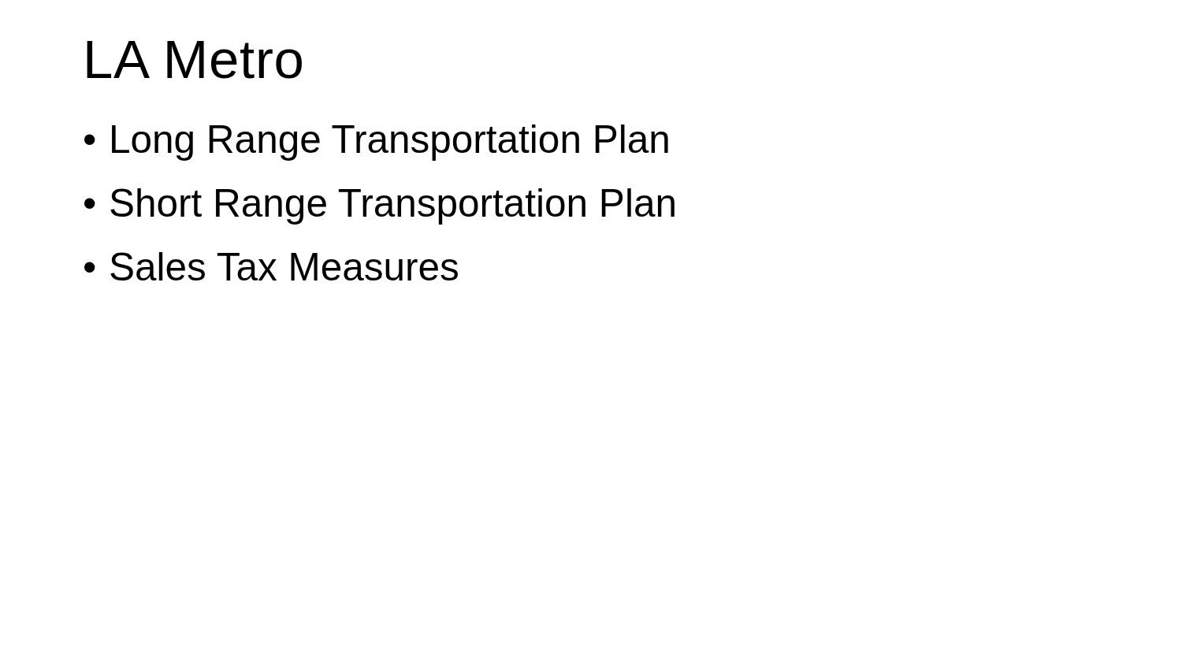LA Metro
Long Range Transportation Plan
Short Range Transportation Plan
Sales Tax Measures